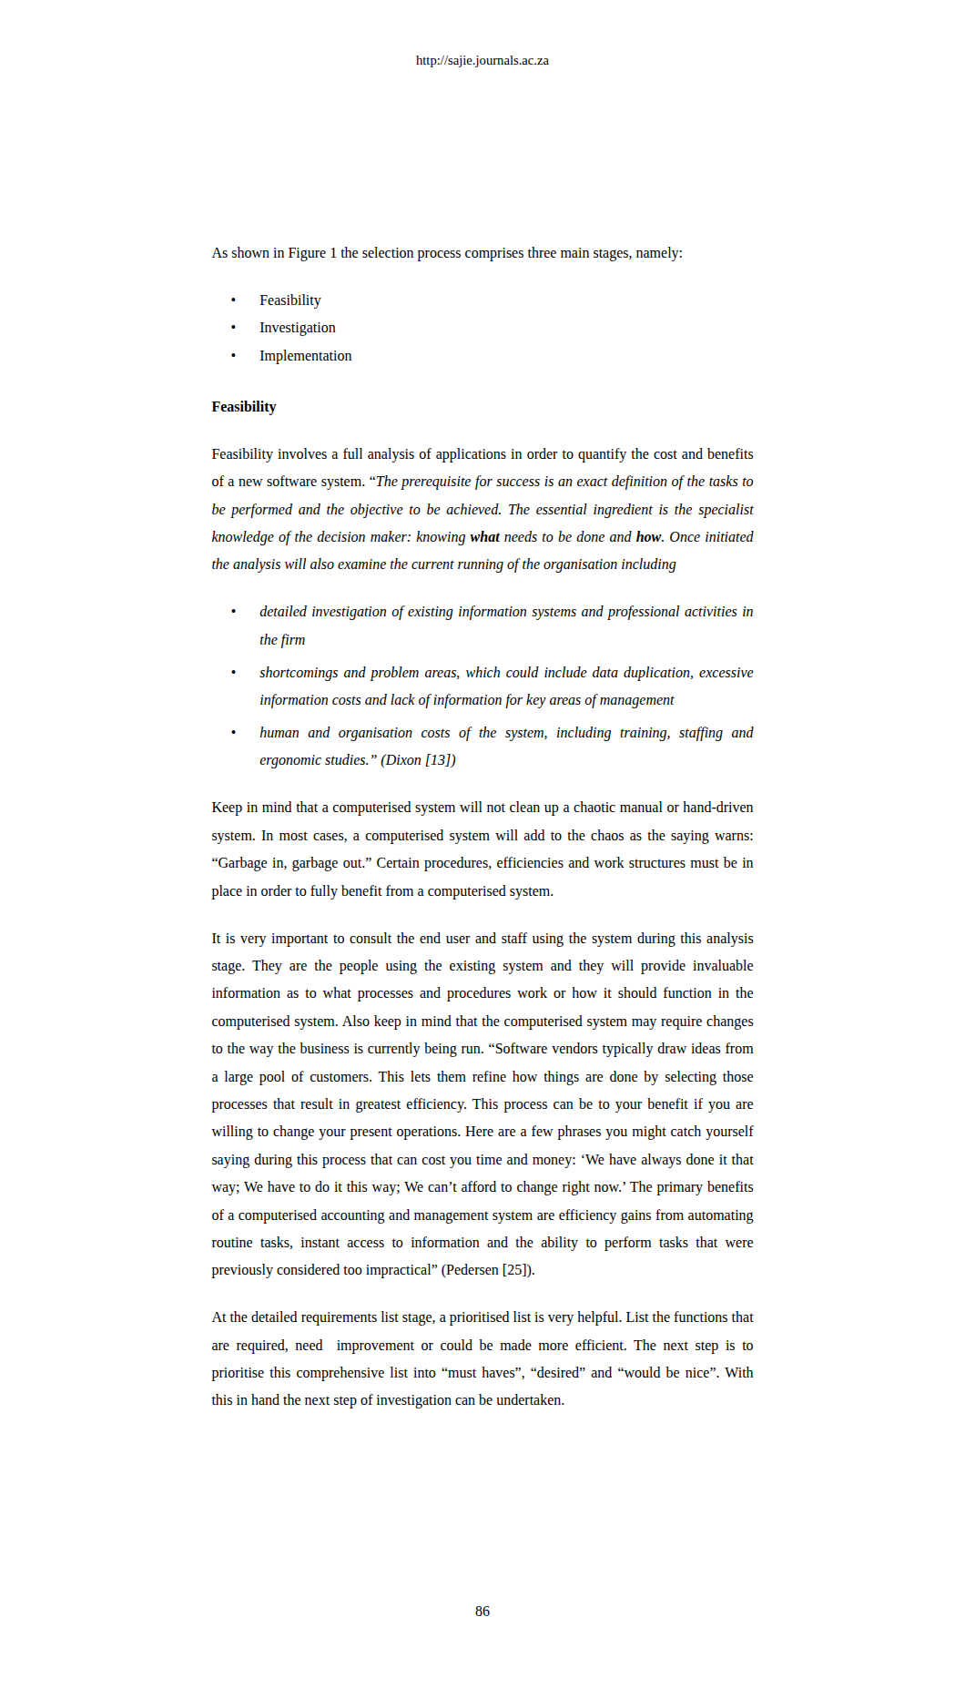http://sajie.journals.ac.za
As shown in Figure 1 the selection process comprises three main stages, namely:
Feasibility
Investigation
Implementation
Feasibility
Feasibility involves a full analysis of applications in order to quantify the cost and benefits of a new software system. “The prerequisite for success is an exact definition of the tasks to be performed and the objective to be achieved. The essential ingredient is the specialist knowledge of the decision maker: knowing what needs to be done and how. Once initiated the analysis will also examine the current running of the organisation including
detailed investigation of existing information systems and professional activities in the firm
shortcomings and problem areas, which could include data duplication, excessive information costs and lack of information for key areas of management
human and organisation costs of the system, including training, staffing and ergonomic studies.” (Dixon [13])
Keep in mind that a computerised system will not clean up a chaotic manual or hand-driven system. In most cases, a computerised system will add to the chaos as the saying warns: “Garbage in, garbage out.” Certain procedures, efficiencies and work structures must be in place in order to fully benefit from a computerised system.
It is very important to consult the end user and staff using the system during this analysis stage. They are the people using the existing system and they will provide invaluable information as to what processes and procedures work or how it should function in the computerised system. Also keep in mind that the computerised system may require changes to the way the business is currently being run. “Software vendors typically draw ideas from a large pool of customers. This lets them refine how things are done by selecting those processes that result in greatest efficiency. This process can be to your benefit if you are willing to change your present operations. Here are a few phrases you might catch yourself saying during this process that can cost you time and money: ‘We have always done it that way; We have to do it this way; We can’t afford to change right now.’ The primary benefits of a computerised accounting and management system are efficiency gains from automating routine tasks, instant access to information and the ability to perform tasks that were previously considered too impractical” (Pedersen [25]).
At the detailed requirements list stage, a prioritised list is very helpful. List the functions that are required, need improvement or could be made more efficient. The next step is to prioritise this comprehensive list into “must haves”, “desired” and “would be nice”. With this in hand the next step of investigation can be undertaken.
86